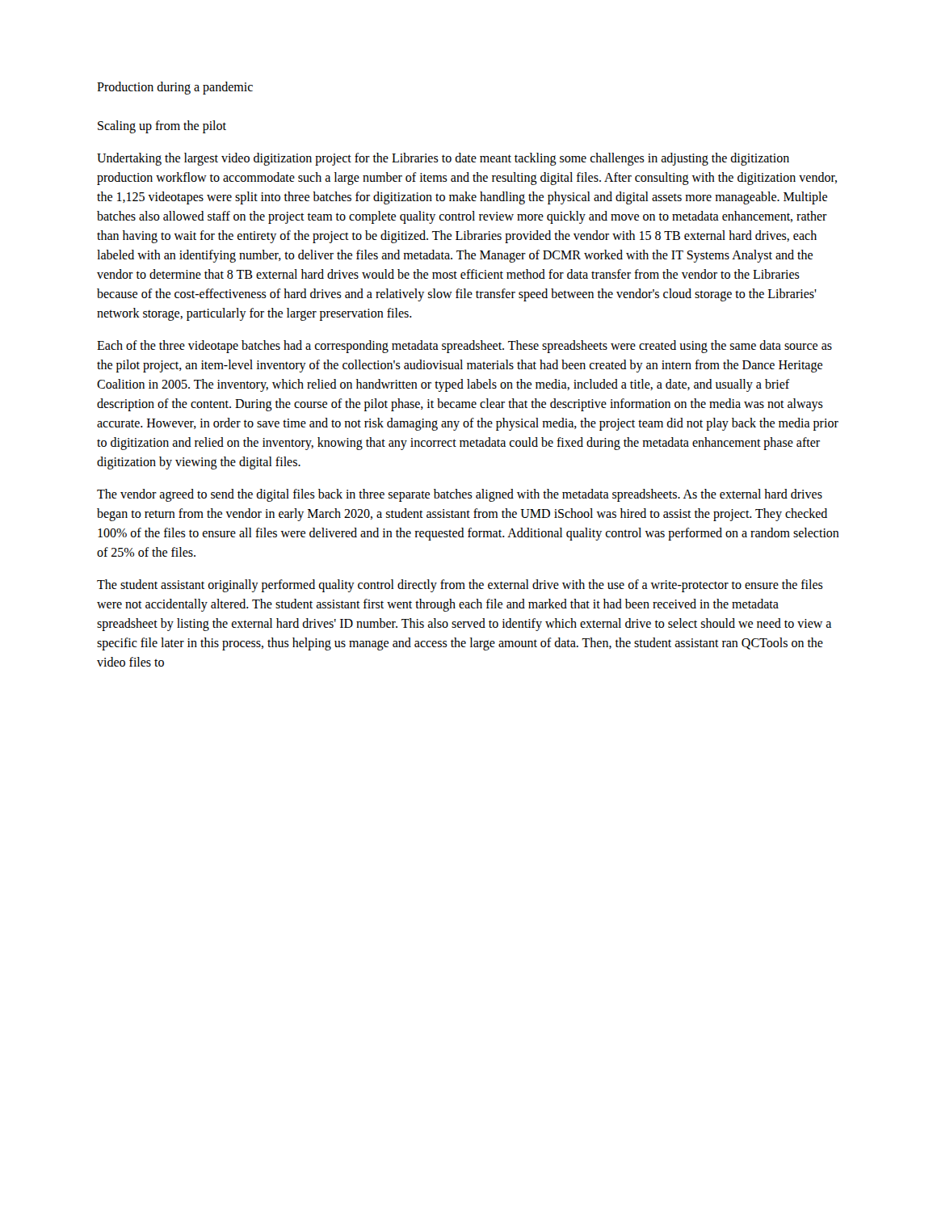Production during a pandemic
Scaling up from the pilot
Undertaking the largest video digitization project for the Libraries to date meant tackling some challenges in adjusting the digitization production workflow to accommodate such a large number of items and the resulting digital files. After consulting with the digitization vendor, the 1,125 videotapes were split into three batches for digitization to make handling the physical and digital assets more manageable. Multiple batches also allowed staff on the project team to complete quality control review more quickly and move on to metadata enhancement, rather than having to wait for the entirety of the project to be digitized. The Libraries provided the vendor with 15 8 TB external hard drives, each labeled with an identifying number, to deliver the files and metadata. The Manager of DCMR worked with the IT Systems Analyst and the vendor to determine that 8 TB external hard drives would be the most efficient method for data transfer from the vendor to the Libraries because of the cost-effectiveness of hard drives and a relatively slow file transfer speed between the vendor's cloud storage to the Libraries' network storage, particularly for the larger preservation files.
Each of the three videotape batches had a corresponding metadata spreadsheet. These spreadsheets were created using the same data source as the pilot project, an item-level inventory of the collection's audiovisual materials that had been created by an intern from the Dance Heritage Coalition in 2005. The inventory, which relied on handwritten or typed labels on the media, included a title, a date, and usually a brief description of the content. During the course of the pilot phase, it became clear that the descriptive information on the media was not always accurate. However, in order to save time and to not risk damaging any of the physical media, the project team did not play back the media prior to digitization and relied on the inventory, knowing that any incorrect metadata could be fixed during the metadata enhancement phase after digitization by viewing the digital files.
The vendor agreed to send the digital files back in three separate batches aligned with the metadata spreadsheets. As the external hard drives began to return from the vendor in early March 2020, a student assistant from the UMD iSchool was hired to assist the project. They checked 100% of the files to ensure all files were delivered and in the requested format. Additional quality control was performed on a random selection of 25% of the files.
The student assistant originally performed quality control directly from the external drive with the use of a write-protector to ensure the files were not accidentally altered. The student assistant first went through each file and marked that it had been received in the metadata spreadsheet by listing the external hard drives' ID number. This also served to identify which external drive to select should we need to view a specific file later in this process, thus helping us manage and access the large amount of data. Then, the student assistant ran QCTools on the video files to